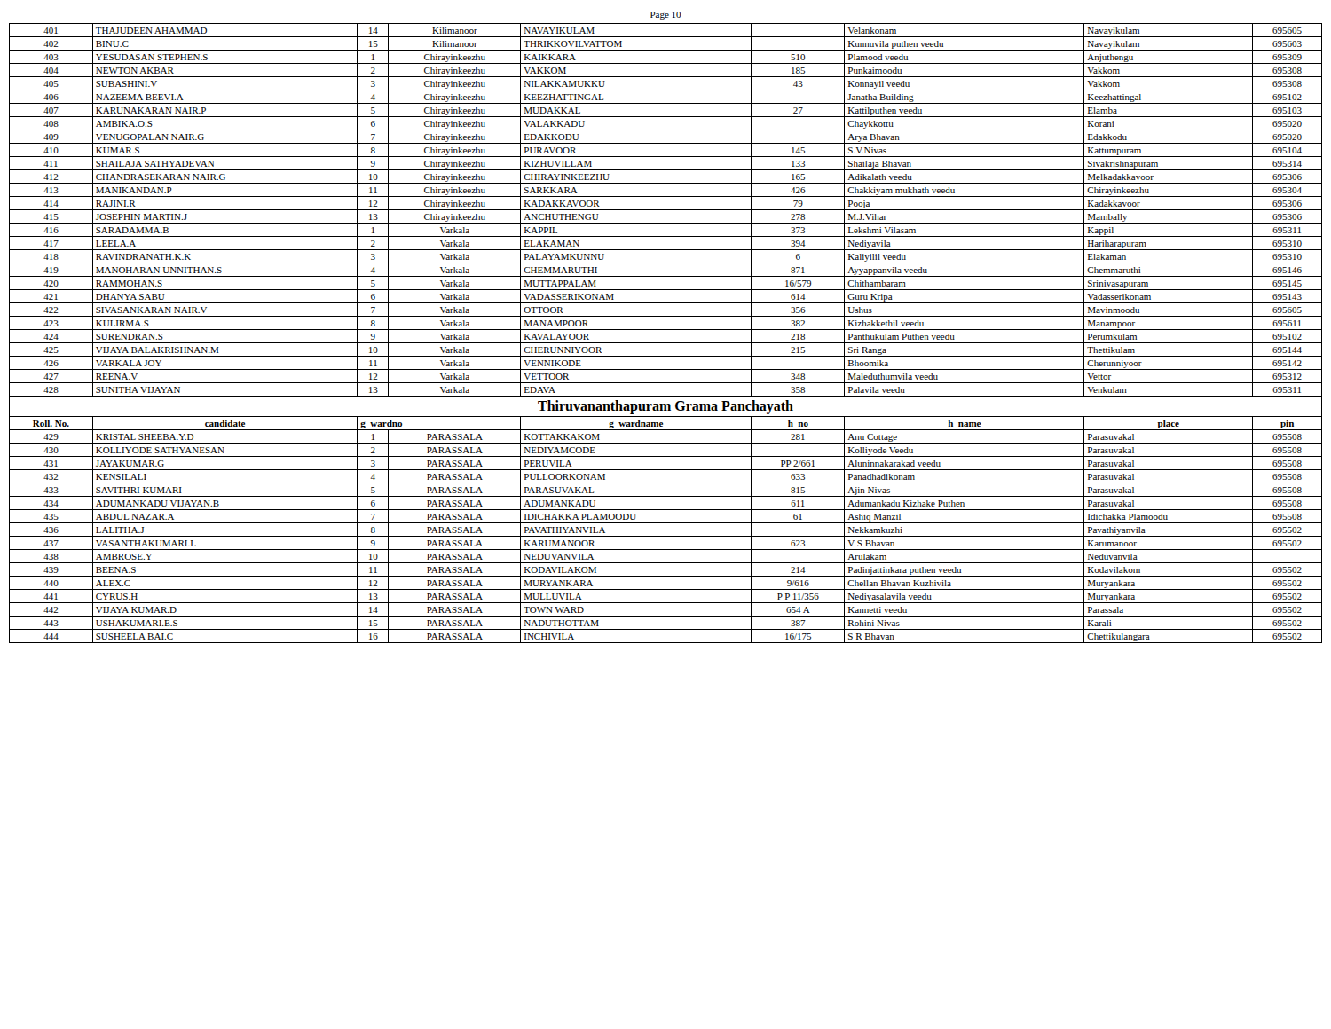Page 10
| 401 | THAJUDEEN AHAMMAD | 14 | Kilimanoor | NAVAYIKULAM | | Velankonam | Navayikulam | 695605 |
| 402 | BINU.C | 15 | Kilimanoor | THRIKKOVILVATTOM | | Kunnuvila puthen veedu | Navayikulam | 695603 |
| 403 | YESUDASAN STEPHEN.S | 1 | Chirayinkeezhu | KAIKKARA | 510 | Plamood veedu | Anjuthengu | 695309 |
| 404 | NEWTON AKBAR | 2 | Chirayinkeezhu | VAKKOM | 185 | Punkaimoodu | Vakkom | 695308 |
| 405 | SUBASHINI.V | 3 | Chirayinkeezhu | NILAKKAMUKKU | 43 | Konnayil veedu | Vakkom | 695308 |
| 406 | NAZEEMA BEEVI.A | 4 | Chirayinkeezhu | KEEZHATTINGAL | | Janatha Building | Keezhattingal | 695102 |
| 407 | KARUNAKARAN NAIR.P | 5 | Chirayinkeezhu | MUDAKKAL | 27 | Kattilputhen veedu | Elamba | 695103 |
| 408 | AMBIKA.O.S | 6 | Chirayinkeezhu | VALAKKADU | | Chaykkottu | Korani | 695020 |
| 409 | VENUGOPALAN NAIR.G | 7 | Chirayinkeezhu | EDAKKODU | | Arya Bhavan | Edakkodu | 695020 |
| 410 | KUMAR.S | 8 | Chirayinkeezhu | PURAVOOR | 145 | S.V.Nivas | Kattumpuram | 695104 |
| 411 | SHAILAJA SATHYADEVAN | 9 | Chirayinkeezhu | KIZHUVILLAM | 133 | Shailaja Bhavan | Sivakrishnapuram | 695314 |
| 412 | CHANDRASEKARAN NAIR.G | 10 | Chirayinkeezhu | CHIRAYINKEEZHU | 165 | Adikalath veedu | Melkadakkavoor | 695306 |
| 413 | MANIKANDAN.P | 11 | Chirayinkeezhu | SARKKARA | 426 | Chakkiyam mukhath veedu | Chirayinkeezhu | 695304 |
| 414 | RAJINI.R | 12 | Chirayinkeezhu | KADAKKAVOOR | 79 | Pooja | Kadakkavoor | 695306 |
| 415 | JOSEPHIN MARTIN.J | 13 | Chirayinkeezhu | ANCHUTHENGU | 278 | M.J.Vihar | Mambally | 695306 |
| 416 | SARADAMMA.B | 1 | Varkala | KAPPIL | 373 | Lekshmi Vilasam | Kappil | 695311 |
| 417 | LEELA.A | 2 | Varkala | ELAKAMAN | 394 | Nediyavila | Hariharapuram | 695310 |
| 418 | RAVINDRANATH.K.K | 3 | Varkala | PALAYAMKUNNU | 6 | Kaliyilil veedu | Elakaman | 695310 |
| 419 | MANOHARAN UNNITHAN.S | 4 | Varkala | CHEMMARUTHI | 871 | Ayyappanvila veedu | Chemmaruthi | 695146 |
| 420 | RAMMOHAN.S | 5 | Varkala | MUTTAPPALAM | 16/579 | Chithambaram | Srinivasapuram | 695145 |
| 421 | DHANYA SABU | 6 | Varkala | VADASSERIKONAM | 614 | Guru Kripa | Vadasserikonam | 695143 |
| 422 | SIVASANKARAN NAIR.V | 7 | Varkala | OTTOOR | 356 | Ushus | Mavinmoodu | 695605 |
| 423 | KULIRMA.S | 8 | Varkala | MANAMPOOR | 382 | Kizhakkethil veedu | Manampoor | 695611 |
| 424 | SURENDRAN.S | 9 | Varkala | KAVALAYOOR | 218 | Panthukulam Puthen veedu | Perumkulam | 695102 |
| 425 | VIJAYA BALAKRISHNAN.M | 10 | Varkala | CHERUNNIYOOR | 215 | Sri Ranga | Thettikulam | 695144 |
| 426 | VARKALA JOY | 11 | Varkala | VENNIKODE | | Bhoomika | Cherunniyoor | 695142 |
| 427 | REENA.V | 12 | Varkala | VETTOOR | 348 | Maleduthumvila veedu | Vettor | 695312 |
| 428 | SUNITHA VIJAYAN | 13 | Varkala | EDAVA | 358 | Palavila veedu | Venkulam | 695311 |
| Thiruvananthapuram Grama Panchayath |
| Roll. No. | candidate | g_wardno | g_wardname | h_no | h_name | place | pin |
| 429 | KRISTAL SHEEBA.Y.D | 1 | PARASSALA | KOTTAKKAKOM | 281 | Anu Cottage | Parasuvakal | 695508 |
| 430 | KOLLIYODE SATHYANESAN | 2 | PARASSALA | NEDIYAMCODE | | Kolliyode Veedu | Parasuvakal | 695508 |
| 431 | JAYAKUMAR.G | 3 | PARASSALA | PERUVILA | PP 2/661 | Aluninnakarakad veedu | Parasuvakal | 695508 |
| 432 | KENSILALI | 4 | PARASSALA | PULLOORKONAM | 633 | Panadhadikonam | Parasuvakal | 695508 |
| 433 | SAVITHRI KUMARI | 5 | PARASSALA | PARASUVAKAL | 815 | Ajin Nivas | Parasuvakal | 695508 |
| 434 | ADUMANKADU VIJAYAN.B | 6 | PARASSALA | ADUMANKADU | 611 | Adumankadu Kizhake Puthen | Parasuvakal | 695508 |
| 435 | ABDUL NAZAR.A | 7 | PARASSALA | IDICHAKKA PLAMOODU | 61 | Ashiq Manzil | Idichakka Plamoodu | 695508 |
| 436 | LALITHA.J | 8 | PARASSALA | PAVATHIYANVILA | | Nekkamkuzhi | Pavathiyanvila | 695502 |
| 437 | VASANTHAKUMARI.L | 9 | PARASSALA | KARUMANOOR | 623 | V S Bhavan | Karumanoor | 695502 |
| 438 | AMBROSE.Y | 10 | PARASSALA | NEDUVANVILA | | Arulakam | Neduvanvila | |
| 439 | BEENA.S | 11 | PARASSALA | KODAVILAKOM | 214 | Padinjattinkara puthen veedu | Kodavilakom | 695502 |
| 440 | ALEX.C | 12 | PARASSALA | MURYANKARA | 9/616 | Chellan Bhavan Kuzhivila | Muryankara | 695502 |
| 441 | CYRUS.H | 13 | PARASSALA | MULLUVILA | P P 11/356 | Nediyasalavila veedu | Muryankara | 695502 |
| 442 | VIJAYA KUMAR.D | 14 | PARASSALA | TOWN WARD | 654 A | Kannetti veedu | Parassala | 695502 |
| 443 | USHAKUMARI.E.S | 15 | PARASSALA | NADUTHOTTAM | 387 | Rohini Nivas | Karali | 695502 |
| 444 | SUSHEELA BAI.C | 16 | PARASSALA | INCHIVILA | 16/175 | S R Bhavan | Chettikulangara | 695502 |